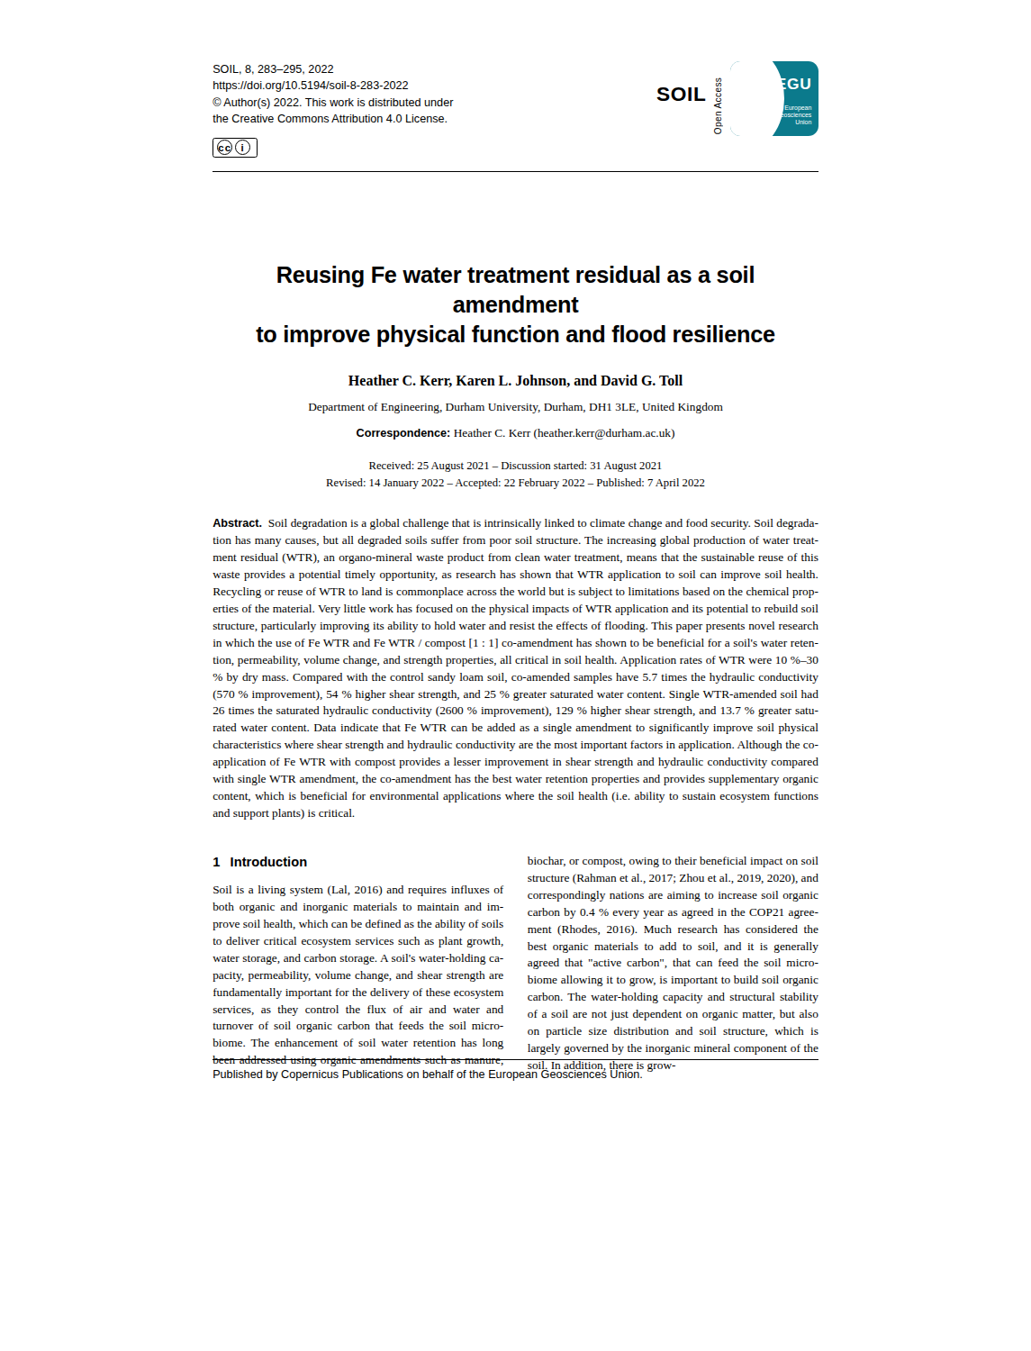SOIL, 8, 283–295, 2022
https://doi.org/10.5194/soil-8-283-2022
© Author(s) 2022. This work is distributed under
the Creative Commons Attribution 4.0 License.
cc i
SOIL
Open Access
EGU European
Geosciences
Union
Reusing Fe water treatment residual as a soil amendment
to improve physical function and flood resilience
Heather C. Kerr, Karen L. Johnson, and David G. Toll
Department of Engineering, Durham University, Durham, DH1 3LE, United Kingdom
Correspondence: Heather C. Kerr (heather.kerr@durham.ac.uk)
Received: 25 August 2021 – Discussion started: 31 August 2021
Revised: 14 January 2022 – Accepted: 22 February 2022 – Published: 7 April 2022
Abstract. Soil degradation is a global challenge that is intrinsically linked to climate change and food security. Soil degradation has many causes, but all degraded soils suffer from poor soil structure. The increasing global production of water treatment residual (WTR), an organo-mineral waste product from clean water treatment, means that the sustainable reuse of this waste provides a potential timely opportunity, as research has shown that WTR application to soil can improve soil health. Recycling or reuse of WTR to land is commonplace across the world but is subject to limitations based on the chemical properties of the material. Very little work has focused on the physical impacts of WTR application and its potential to rebuild soil structure, particularly improving its ability to hold water and resist the effects of flooding. This paper presents novel research in which the use of Fe WTR and Fe WTR / compost [1 : 1] co-amendment has shown to be beneficial for a soil's water retention, permeability, volume change, and strength properties, all critical in soil health. Application rates of WTR were 10 %–30 % by dry mass. Compared with the control sandy loam soil, co-amended samples have 5.7 times the hydraulic conductivity (570 % improvement), 54 % higher shear strength, and 25 % greater saturated water content. Single WTR-amended soil had 26 times the saturated hydraulic conductivity (2600 % improvement), 129 % higher shear strength, and 13.7 % greater saturated water content. Data indicate that Fe WTR can be added as a single amendment to significantly improve soil physical characteristics where shear strength and hydraulic conductivity are the most important factors in application. Although the co-application of Fe WTR with compost provides a lesser improvement in shear strength and hydraulic conductivity compared with single WTR amendment, the co-amendment has the best water retention properties and provides supplementary organic content, which is beneficial for environmental applications where the soil health (i.e. ability to sustain ecosystem functions and support plants) is critical.
1 Introduction
Soil is a living system (Lal, 2016) and requires influxes of both organic and inorganic materials to maintain and improve soil health, which can be defined as the ability of soils to deliver critical ecosystem services such as plant growth, water storage, and carbon storage. A soil's water-holding capacity, permeability, volume change, and shear strength are fundamentally important for the delivery of these ecosystem services, as they control the flux of air and water and turnover of soil organic carbon that feeds the soil microbiome. The enhancement of soil water retention has long been addressed using organic amendments such as manure, biochar, or compost, owing to their beneficial impact on soil structure (Rahman et al., 2017; Zhou et al., 2019, 2020), and correspondingly nations are aiming to increase soil organic carbon by 0.4 % every year as agreed in the COP21 agreement (Rhodes, 2016). Much research has considered the best organic materials to add to soil, and it is generally agreed that "active carbon", that can feed the soil microbiome allowing it to grow, is important to build soil organic carbon. The water-holding capacity and structural stability of a soil are not just dependent on organic matter, but also on particle size distribution and soil structure, which is largely governed by the inorganic mineral component of the soil. In addition, there is grow-
Published by Copernicus Publications on behalf of the European Geosciences Union.